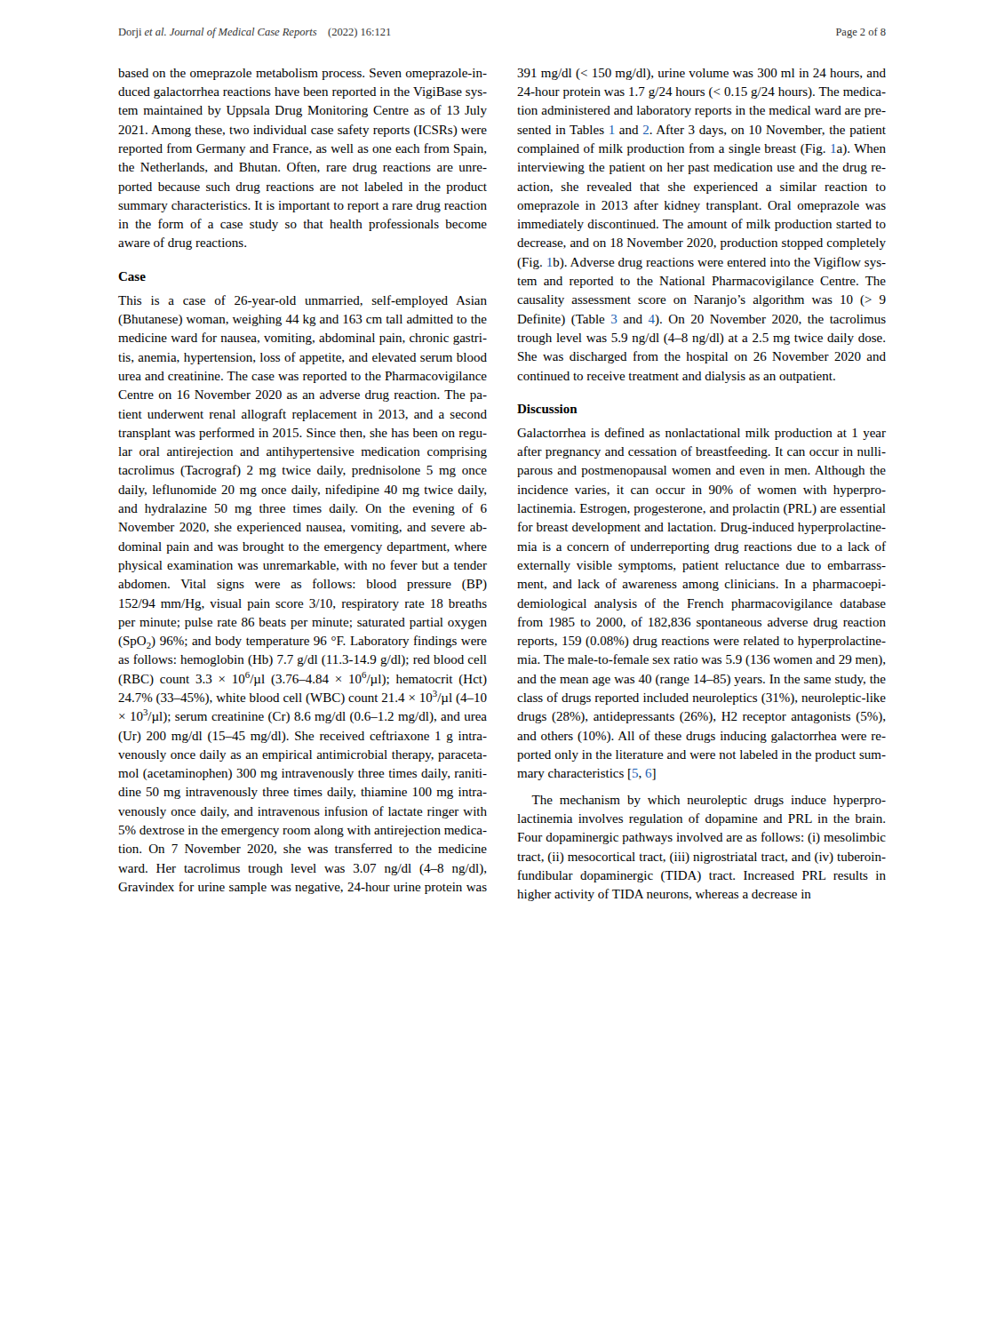Dorji et al. Journal of Medical Case Reports (2022) 16:121
Page 2 of 8
based on the omeprazole metabolism process. Seven omeprazole-induced galactorrhea reactions have been reported in the VigiBase system maintained by Uppsala Drug Monitoring Centre as of 13 July 2021. Among these, two individual case safety reports (ICSRs) were reported from Germany and France, as well as one each from Spain, the Netherlands, and Bhutan. Often, rare drug reactions are unreported because such drug reactions are not labeled in the product summary characteristics. It is important to report a rare drug reaction in the form of a case study so that health professionals become aware of drug reactions.
Case
This is a case of 26-year-old unmarried, self-employed Asian (Bhutanese) woman, weighing 44 kg and 163 cm tall admitted to the medicine ward for nausea, vomiting, abdominal pain, chronic gastritis, anemia, hypertension, loss of appetite, and elevated serum blood urea and creatinine. The case was reported to the Pharmacovigilance Centre on 16 November 2020 as an adverse drug reaction. The patient underwent renal allograft replacement in 2013, and a second transplant was performed in 2015. Since then, she has been on regular oral antirejection and antihypertensive medication comprising tacrolimus (Tacrograf) 2 mg twice daily, prednisolone 5 mg once daily, leflunomide 20 mg once daily, nifedipine 40 mg twice daily, and hydralazine 50 mg three times daily. On the evening of 6 November 2020, she experienced nausea, vomiting, and severe abdominal pain and was brought to the emergency department, where physical examination was unremarkable, with no fever but a tender abdomen. Vital signs were as follows: blood pressure (BP) 152/94 mm/Hg, visual pain score 3/10, respiratory rate 18 breaths per minute; pulse rate 86 beats per minute; saturated partial oxygen (SpO2) 96%; and body temperature 96 °F. Laboratory findings were as follows: hemoglobin (Hb) 7.7 g/dl (11.3-14.9 g/dl); red blood cell (RBC) count 3.3 × 106/µl (3.76–4.84 × 106/µl); hematocrit (Hct) 24.7% (33–45%), white blood cell (WBC) count 21.4 × 103/µl (4–10 × 103/µl); serum creatinine (Cr) 8.6 mg/dl (0.6–1.2 mg/dl), and urea (Ur) 200 mg/dl (15–45 mg/dl). She received ceftriaxone 1 g intravenously once daily as an empirical antimicrobial therapy, paracetamol (acetaminophen) 300 mg intravenously three times daily, ranitidine 50 mg intravenously three times daily, thiamine 100 mg intravenously once daily, and intravenous infusion of lactate ringer with 5% dextrose in the emergency room along with antirejection medication. On 7 November 2020, she was transferred to the medicine ward. Her tacrolimus trough level was 3.07 ng/dl (4–8 ng/dl), Gravindex for urine sample was negative, 24-hour urine protein was 391 mg/dl (< 150 mg/dl), urine volume was 300 ml in 24 hours, and 24-hour protein was 1.7 g/24 hours (< 0.15 g/24 hours). The medication administered and laboratory reports in the medical ward are presented in Tables 1 and 2. After 3 days, on 10 November, the patient complained of milk production from a single breast (Fig. 1a). When interviewing the patient on her past medication use and the drug reaction, she revealed that she experienced a similar reaction to omeprazole in 2013 after kidney transplant. Oral omeprazole was immediately discontinued. The amount of milk production started to decrease, and on 18 November 2020, production stopped completely (Fig. 1b). Adverse drug reactions were entered into the Vigiflow system and reported to the National Pharmacovigilance Centre. The causality assessment score on Naranjo’s algorithm was 10 (> 9 Definite) (Table 3 and 4). On 20 November 2020, the tacrolimus trough level was 5.9 ng/dl (4–8 ng/dl) at a 2.5 mg twice daily dose. She was discharged from the hospital on 26 November 2020 and continued to receive treatment and dialysis as an outpatient.
Discussion
Galactorrhea is defined as nonlactational milk production at 1 year after pregnancy and cessation of breastfeeding. It can occur in nulliparous and postmenopausal women and even in men. Although the incidence varies, it can occur in 90% of women with hyperprolactinemia. Estrogen, progesterone, and prolactin (PRL) are essential for breast development and lactation. Drug-induced hyperprolactinemia is a concern of underreporting drug reactions due to a lack of externally visible symptoms, patient reluctance due to embarrassment, and lack of awareness among clinicians. In a pharmacoepidemiological analysis of the French pharmacovigilance database from 1985 to 2000, of 182,836 spontaneous adverse drug reaction reports, 159 (0.08%) drug reactions were related to hyperprolactinemia. The male-to-female sex ratio was 5.9 (136 women and 29 men), and the mean age was 40 (range 14–85) years. In the same study, the class of drugs reported included neuroleptics (31%), neuroleptic-like drugs (28%), antidepressants (26%), H2 receptor antagonists (5%), and others (10%). All of these drugs inducing galactorrhea were reported only in the literature and were not labeled in the product summary characteristics [5, 6]
The mechanism by which neuroleptic drugs induce hyperprolactinemia involves regulation of dopamine and PRL in the brain. Four dopaminergic pathways involved are as follows: (i) mesolimbic tract, (ii) mesocortical tract, (iii) nigrostriatal tract, and (iv) tuberoinfundibular dopaminergic (TIDA) tract. Increased PRL results in higher activity of TIDA neurons, whereas a decrease in